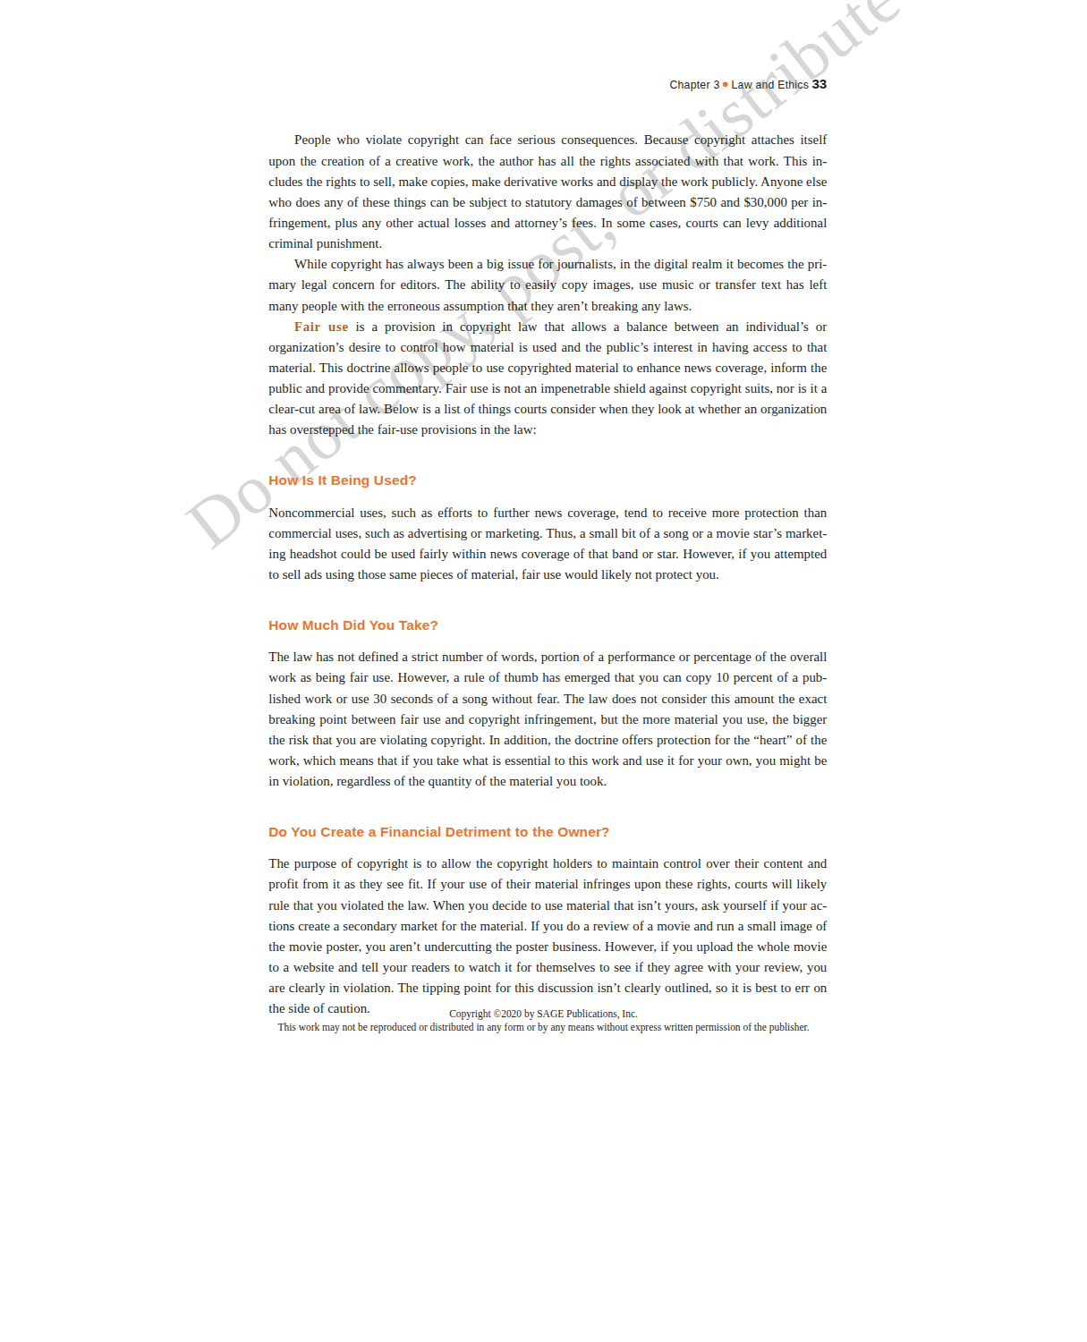Chapter 3●Law and Ethics 33
Do not copy, post, or distribute
People who violate copyright can face serious consequences. Because copyright attaches itself upon the creation of a creative work, the author has all the rights associated with that work. This includes the rights to sell, make copies, make derivative works and display the work publicly. Anyone else who does any of these things can be subject to statutory damages of between $750 and $30,000 per infringement, plus any other actual losses and attorney’s fees. In some cases, courts can levy additional criminal punishment.
While copyright has always been a big issue for journalists, in the digital realm it becomes the primary legal concern for editors. The ability to easily copy images, use music or transfer text has left many people with the erroneous assumption that they aren’t breaking any laws.
Fair use is a provision in copyright law that allows a balance between an individual’s or organization’s desire to control how material is used and the public’s interest in having access to that material. This doctrine allows people to use copyrighted material to enhance news coverage, inform the public and provide commentary. Fair use is not an impenetrable shield against copyright suits, nor is it a clear-cut area of law. Below is a list of things courts consider when they look at whether an organization has overstepped the fair-use provisions in the law:
How Is It Being Used?
Noncommercial uses, such as efforts to further news coverage, tend to receive more protection than commercial uses, such as advertising or marketing. Thus, a small bit of a song or a movie star’s marketing headshot could be used fairly within news coverage of that band or star. However, if you attempted to sell ads using those same pieces of material, fair use would likely not protect you.
How Much Did You Take?
The law has not defined a strict number of words, portion of a performance or percentage of the overall work as being fair use. However, a rule of thumb has emerged that you can copy 10 percent of a published work or use 30 seconds of a song without fear. The law does not consider this amount the exact breaking point between fair use and copyright infringement, but the more material you use, the bigger the risk that you are violating copyright. In addition, the doctrine offers protection for the “heart” of the work, which means that if you take what is essential to this work and use it for your own, you might be in violation, regardless of the quantity of the material you took.
Do You Create a Financial Detriment to the Owner?
The purpose of copyright is to allow the copyright holders to maintain control over their content and profit from it as they see fit. If your use of their material infringes upon these rights, courts will likely rule that you violated the law. When you decide to use material that isn’t yours, ask yourself if your actions create a secondary market for the material. If you do a review of a movie and run a small image of the movie poster, you aren’t undercutting the poster business. However, if you upload the whole movie to a website and tell your readers to watch it for themselves to see if they agree with your review, you are clearly in violation. The tipping point for this discussion isn’t clearly outlined, so it is best to err on the side of caution.
Copyright ©2020 by SAGE Publications, Inc.
This work may not be reproduced or distributed in any form or by any means without express written permission of the publisher.